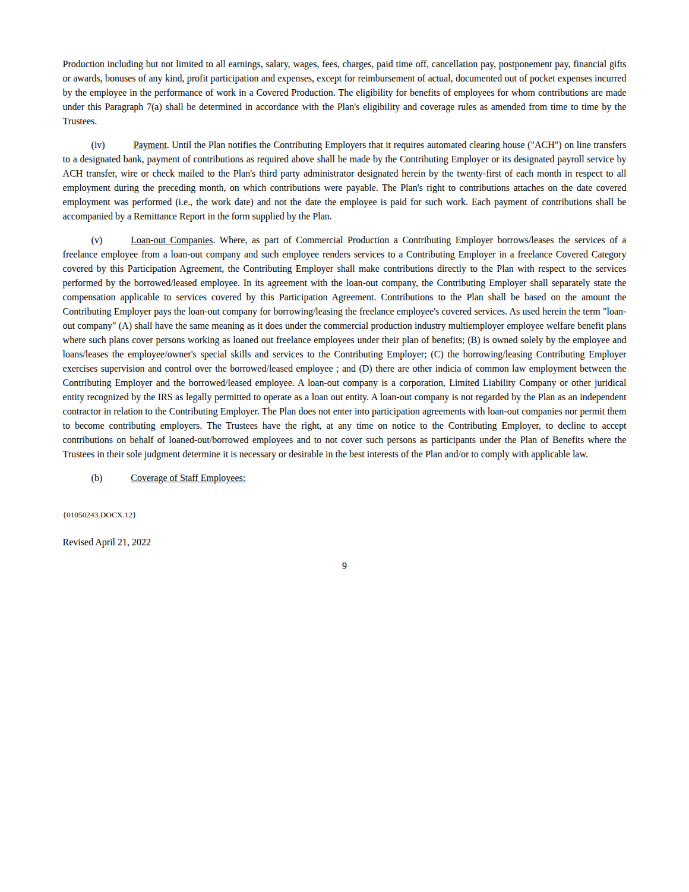Production including but not limited to all earnings, salary, wages, fees, charges, paid time off, cancellation pay, postponement pay, financial gifts or awards, bonuses of any kind, profit participation and expenses, except for reimbursement of actual, documented out of pocket expenses incurred by the employee in the performance of work in a Covered Production. The eligibility for benefits of employees for whom contributions are made under this Paragraph 7(a) shall be determined in accordance with the Plan's eligibility and coverage rules as amended from time to time by the Trustees.
(iv) Payment. Until the Plan notifies the Contributing Employers that it requires automated clearing house ("ACH") on line transfers to a designated bank, payment of contributions as required above shall be made by the Contributing Employer or its designated payroll service by ACH transfer, wire or check mailed to the Plan's third party administrator designated herein by the twenty-first of each month in respect to all employment during the preceding month, on which contributions were payable. The Plan's right to contributions attaches on the date covered employment was performed (i.e., the work date) and not the date the employee is paid for such work. Each payment of contributions shall be accompanied by a Remittance Report in the form supplied by the Plan.
(v) Loan-out Companies. Where, as part of Commercial Production a Contributing Employer borrows/leases the services of a freelance employee from a loan-out company and such employee renders services to a Contributing Employer in a freelance Covered Category covered by this Participation Agreement, the Contributing Employer shall make contributions directly to the Plan with respect to the services performed by the borrowed/leased employee. In its agreement with the loan-out company, the Contributing Employer shall separately state the compensation applicable to services covered by this Participation Agreement. Contributions to the Plan shall be based on the amount the Contributing Employer pays the loan-out company for borrowing/leasing the freelance employee's covered services. As used herein the term "loan-out company" (A) shall have the same meaning as it does under the commercial production industry multiemployer employee welfare benefit plans where such plans cover persons working as loaned out freelance employees under their plan of benefits; (B) is owned solely by the employee and loans/leases the employee/owner's special skills and services to the Contributing Employer; (C) the borrowing/leasing Contributing Employer exercises supervision and control over the borrowed/leased employee ; and (D) there are other indicia of common law employment between the Contributing Employer and the borrowed/leased employee. A loan-out company is a corporation, Limited Liability Company or other juridical entity recognized by the IRS as legally permitted to operate as a loan out entity. A loan-out company is not regarded by the Plan as an independent contractor in relation to the Contributing Employer. The Plan does not enter into participation agreements with loan-out companies nor permit them to become contributing employers. The Trustees have the right, at any time on notice to the Contributing Employer, to decline to accept contributions on behalf of loaned-out/borrowed employees and to not cover such persons as participants under the Plan of Benefits where the Trustees in their sole judgment determine it is necessary or desirable in the best interests of the Plan and/or to comply with applicable law.
(b) Coverage of Staff Employees:
{01050243.DOCX.12}
Revised April 21, 2022
9